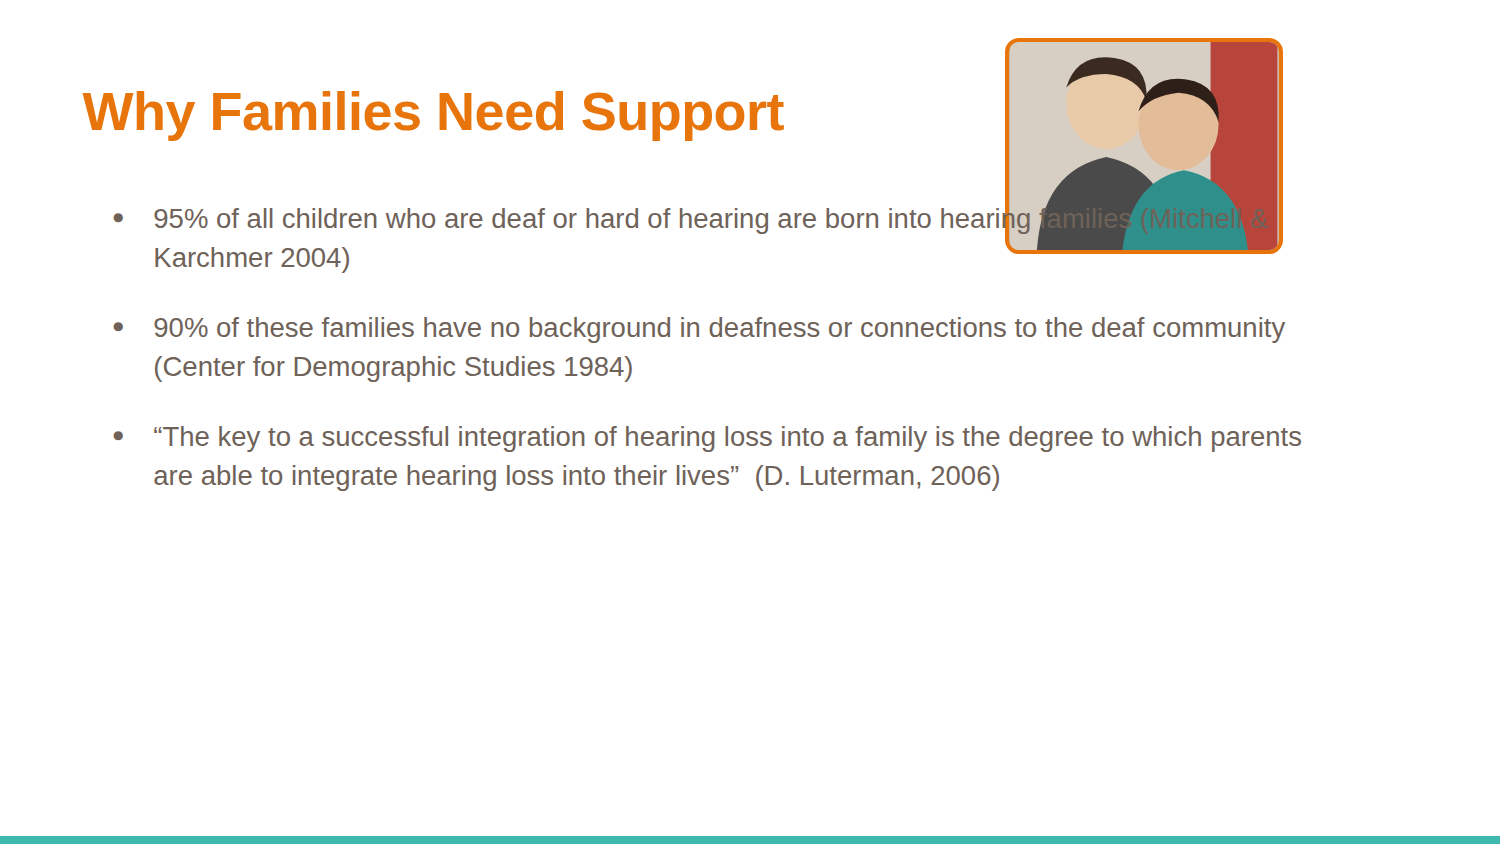Why Families Need Support
95% of all children who are deaf or hard of hearing are born into hearing families (Mitchell & Karchmer 2004)
90% of these families have no background in deafness or connections to the deaf community (Center for Demographic Studies 1984)
“The key to a successful integration of hearing loss into a family is the degree to which parents are able to integrate hearing loss into their lives” (D. Luterman, 2006)